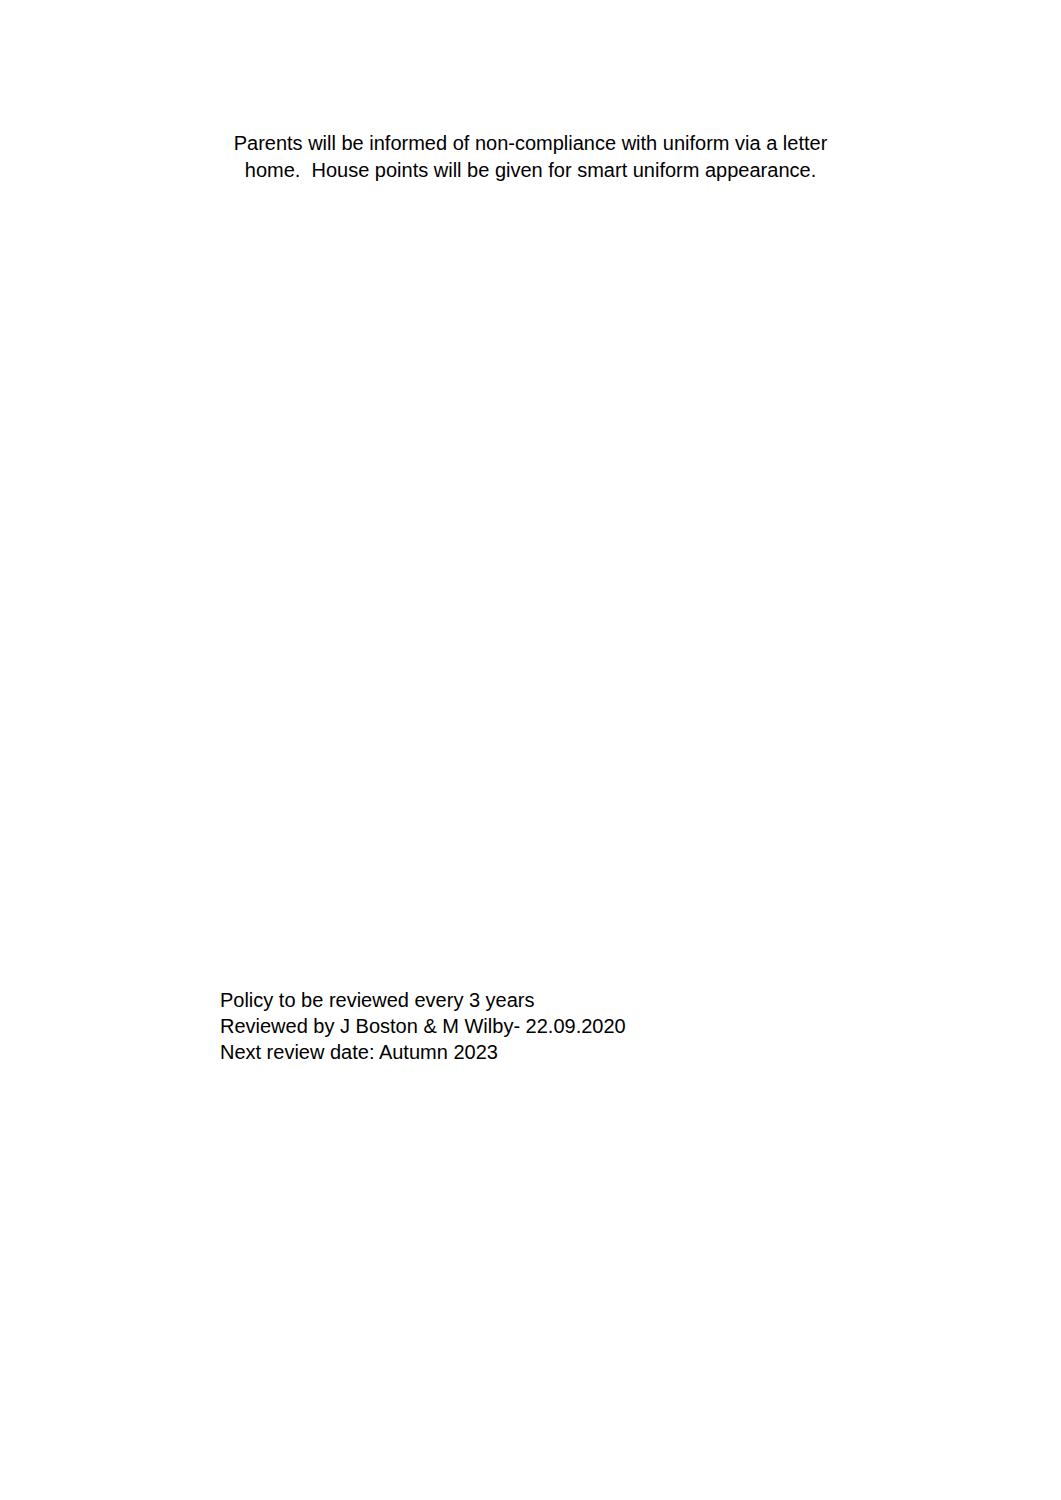Parents will be informed of non-compliance with uniform via a letter home. House points will be given for smart uniform appearance.
Policy to be reviewed every 3 years
Reviewed by J Boston & M Wilby- 22.09.2020
Next review date: Autumn 2023